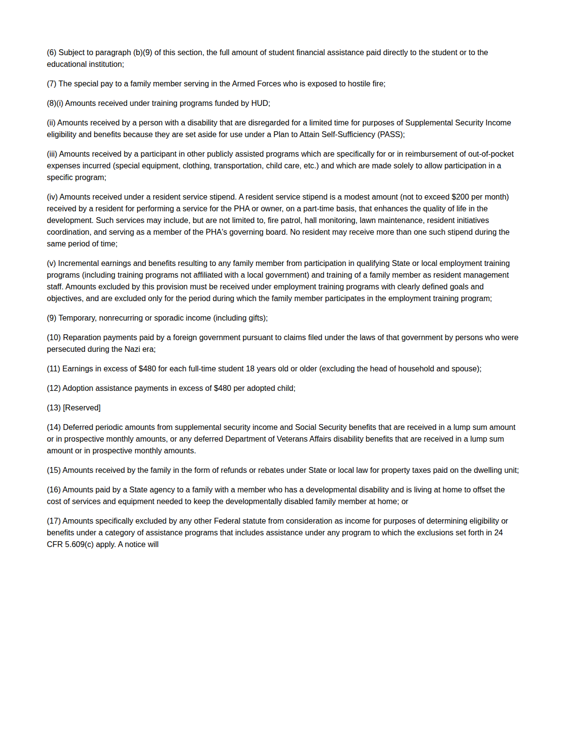(6) Subject to paragraph (b)(9) of this section, the full amount of student financial assistance paid directly to the student or to the educational institution;
(7) The special pay to a family member serving in the Armed Forces who is exposed to hostile fire;
(8)(i) Amounts received under training programs funded by HUD;
(ii) Amounts received by a person with a disability that are disregarded for a limited time for purposes of Supplemental Security Income eligibility and benefits because they are set aside for use under a Plan to Attain Self-Sufficiency (PASS);
(iii) Amounts received by a participant in other publicly assisted programs which are specifically for or in reimbursement of out-of-pocket expenses incurred (special equipment, clothing, transportation, child care, etc.) and which are made solely to allow participation in a specific program;
(iv) Amounts received under a resident service stipend. A resident service stipend is a modest amount (not to exceed $200 per month) received by a resident for performing a service for the PHA or owner, on a part-time basis, that enhances the quality of life in the development. Such services may include, but are not limited to, fire patrol, hall monitoring, lawn maintenance, resident initiatives coordination, and serving as a member of the PHA's governing board. No resident may receive more than one such stipend during the same period of time;
(v) Incremental earnings and benefits resulting to any family member from participation in qualifying State or local employment training programs (including training programs not affiliated with a local government) and training of a family member as resident management staff. Amounts excluded by this provision must be received under employment training programs with clearly defined goals and objectives, and are excluded only for the period during which the family member participates in the employment training program;
(9) Temporary, nonrecurring or sporadic income (including gifts);
(10) Reparation payments paid by a foreign government pursuant to claims filed under the laws of that government by persons who were persecuted during the Nazi era;
(11) Earnings in excess of $480 for each full-time student 18 years old or older (excluding the head of household and spouse);
(12) Adoption assistance payments in excess of $480 per adopted child;
(13) [Reserved]
(14) Deferred periodic amounts from supplemental security income and Social Security benefits that are received in a lump sum amount or in prospective monthly amounts, or any deferred Department of Veterans Affairs disability benefits that are received in a lump sum amount or in prospective monthly amounts.
(15) Amounts received by the family in the form of refunds or rebates under State or local law for property taxes paid on the dwelling unit;
(16) Amounts paid by a State agency to a family with a member who has a developmental disability and is living at home to offset the cost of services and equipment needed to keep the developmentally disabled family member at home; or
(17) Amounts specifically excluded by any other Federal statute from consideration as income for purposes of determining eligibility or benefits under a category of assistance programs that includes assistance under any program to which the exclusions set forth in 24 CFR 5.609(c) apply. A notice will